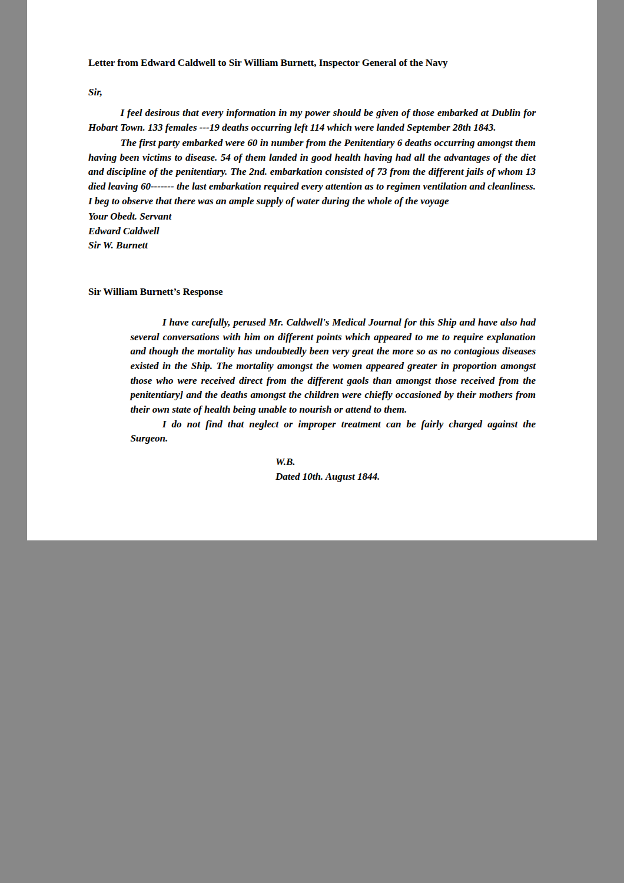Letter from Edward Caldwell to Sir William Burnett, Inspector General of the Navy
Sir,
I feel desirous that every information in my power should be given of those embarked at Dublin for Hobart Town. 133 females ---19 deaths occurring left 114 which were landed September 28th 1843.
The first party embarked were 60 in number from the Penitentiary 6 deaths occurring amongst them having been victims to disease. 54 of them landed in good health having had all the advantages of the diet and discipline of the penitentiary. The 2nd. embarkation consisted of 73 from the different jails of whom 13 died leaving 60------- the last embarkation required every attention as to regimen ventilation and cleanliness. I beg to observe that there was an ample supply of water during the whole of the voyage
Your Obedt. Servant
Edward Caldwell
Sir W. Burnett
Sir William Burnett’s Response
I have carefully, perused Mr. Caldwell's Medical Journal for this Ship and have also had several conversations with him on different points which appeared to me to require explanation and though the mortality has undoubtedly been very great the more so as no contagious diseases existed in the Ship. The mortality amongst the women appeared greater in proportion amongst those who were received direct from the different gaols than amongst those received from the penitentiary] and the deaths amongst the children were chiefly occasioned by their mothers from their own state of health being unable to nourish or attend to them.
I do not find that neglect or improper treatment can be fairly charged against the Surgeon.
W.B.
Dated 10th. August 1844.